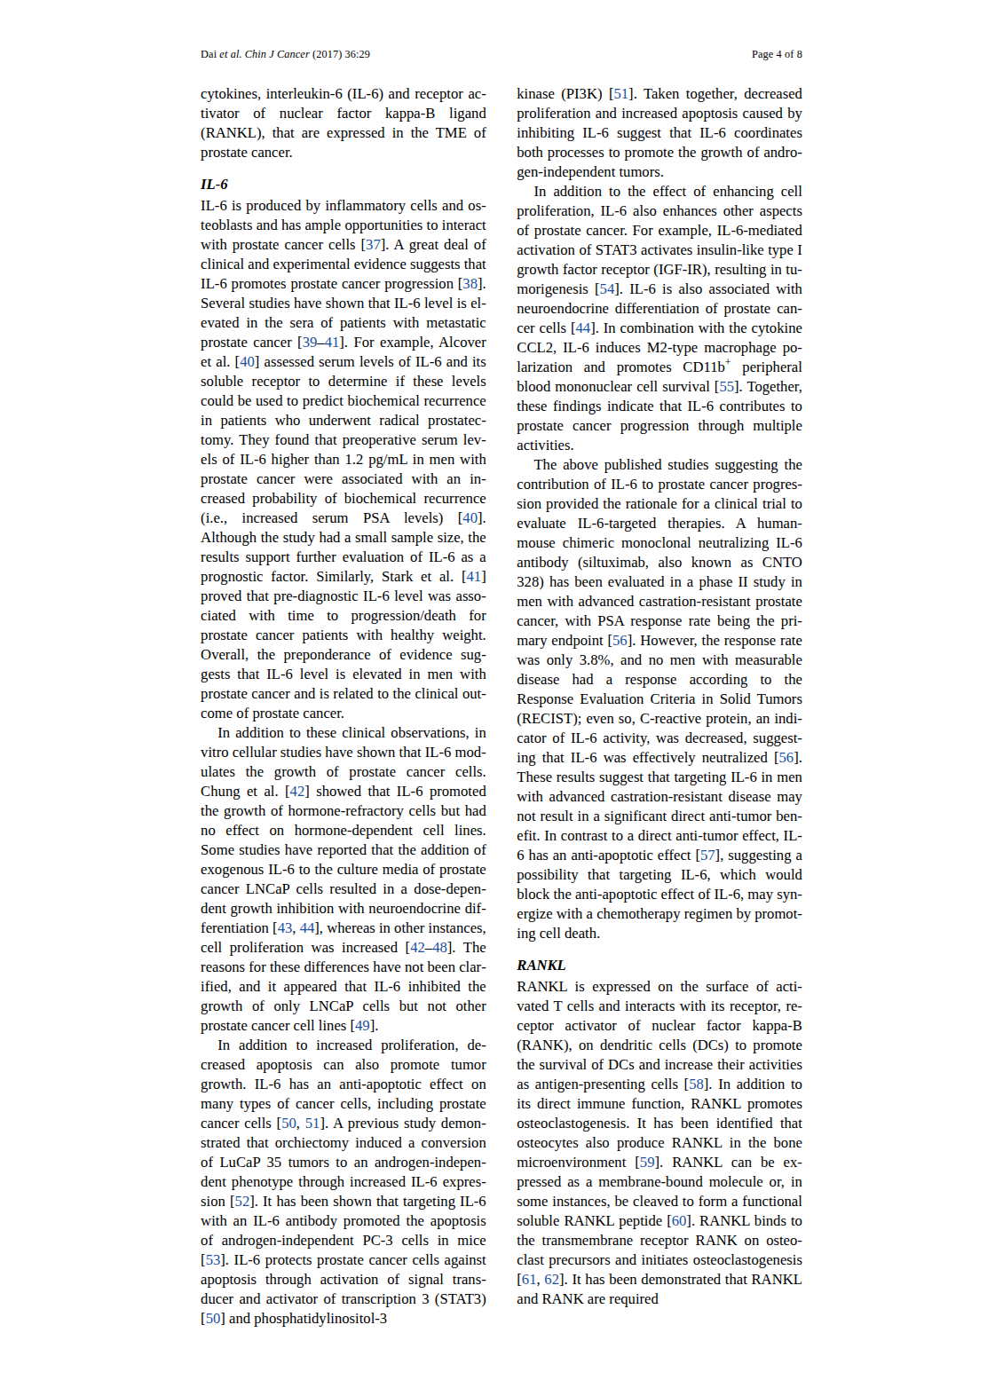Dai et al. Chin J Cancer (2017) 36:29
Page 4 of 8
cytokines, interleukin-6 (IL-6) and receptor activator of nuclear factor kappa-B ligand (RANKL), that are expressed in the TME of prostate cancer.
IL-6
IL-6 is produced by inflammatory cells and osteoblasts and has ample opportunities to interact with prostate cancer cells [37]. A great deal of clinical and experimental evidence suggests that IL-6 promotes prostate cancer progression [38]. Several studies have shown that IL-6 level is elevated in the sera of patients with metastatic prostate cancer [39–41]. For example, Alcover et al. [40] assessed serum levels of IL-6 and its soluble receptor to determine if these levels could be used to predict biochemical recurrence in patients who underwent radical prostatectomy. They found that preoperative serum levels of IL-6 higher than 1.2 pg/mL in men with prostate cancer were associated with an increased probability of biochemical recurrence (i.e., increased serum PSA levels) [40]. Although the study had a small sample size, the results support further evaluation of IL-6 as a prognostic factor. Similarly, Stark et al. [41] proved that pre-diagnostic IL-6 level was associated with time to progression/death for prostate cancer patients with healthy weight. Overall, the preponderance of evidence suggests that IL-6 level is elevated in men with prostate cancer and is related to the clinical outcome of prostate cancer.
In addition to these clinical observations, in vitro cellular studies have shown that IL-6 modulates the growth of prostate cancer cells. Chung et al. [42] showed that IL-6 promoted the growth of hormone-refractory cells but had no effect on hormone-dependent cell lines. Some studies have reported that the addition of exogenous IL-6 to the culture media of prostate cancer LNCaP cells resulted in a dose-dependent growth inhibition with neuroendocrine differentiation [43, 44], whereas in other instances, cell proliferation was increased [42–48]. The reasons for these differences have not been clarified, and it appeared that IL-6 inhibited the growth of only LNCaP cells but not other prostate cancer cell lines [49].
In addition to increased proliferation, decreased apoptosis can also promote tumor growth. IL-6 has an anti-apoptotic effect on many types of cancer cells, including prostate cancer cells [50, 51]. A previous study demonstrated that orchiectomy induced a conversion of LuCaP 35 tumors to an androgen-independent phenotype through increased IL-6 expression [52]. It has been shown that targeting IL-6 with an IL-6 antibody promoted the apoptosis of androgen-independent PC-3 cells in mice [53]. IL-6 protects prostate cancer cells against apoptosis through activation of signal transducer and activator of transcription 3 (STAT3) [50] and phosphatidylinositol-3
kinase (PI3K) [51]. Taken together, decreased proliferation and increased apoptosis caused by inhibiting IL-6 suggest that IL-6 coordinates both processes to promote the growth of androgen-independent tumors.
In addition to the effect of enhancing cell proliferation, IL-6 also enhances other aspects of prostate cancer. For example, IL-6-mediated activation of STAT3 activates insulin-like type I growth factor receptor (IGF-IR), resulting in tumorigenesis [54]. IL-6 is also associated with neuroendocrine differentiation of prostate cancer cells [44]. In combination with the cytokine CCL2, IL-6 induces M2-type macrophage polarization and promotes CD11b+ peripheral blood mononuclear cell survival [55]. Together, these findings indicate that IL-6 contributes to prostate cancer progression through multiple activities.
The above published studies suggesting the contribution of IL-6 to prostate cancer progression provided the rationale for a clinical trial to evaluate IL-6-targeted therapies. A human-mouse chimeric monoclonal neutralizing IL-6 antibody (siltuximab, also known as CNTO 328) has been evaluated in a phase II study in men with advanced castration-resistant prostate cancer, with PSA response rate being the primary endpoint [56]. However, the response rate was only 3.8%, and no men with measurable disease had a response according to the Response Evaluation Criteria in Solid Tumors (RECIST); even so, C-reactive protein, an indicator of IL-6 activity, was decreased, suggesting that IL-6 was effectively neutralized [56]. These results suggest that targeting IL-6 in men with advanced castration-resistant disease may not result in a significant direct anti-tumor benefit. In contrast to a direct anti-tumor effect, IL-6 has an anti-apoptotic effect [57], suggesting a possibility that targeting IL-6, which would block the anti-apoptotic effect of IL-6, may synergize with a chemotherapy regimen by promoting cell death.
RANKL
RANKL is expressed on the surface of activated T cells and interacts with its receptor, receptor activator of nuclear factor kappa-B (RANK), on dendritic cells (DCs) to promote the survival of DCs and increase their activities as antigen-presenting cells [58]. In addition to its direct immune function, RANKL promotes osteoclastogenesis. It has been identified that osteocytes also produce RANKL in the bone microenvironment [59]. RANKL can be expressed as a membrane-bound molecule or, in some instances, be cleaved to form a functional soluble RANKL peptide [60]. RANKL binds to the transmembrane receptor RANK on osteoclast precursors and initiates osteoclastogenesis [61, 62]. It has been demonstrated that RANKL and RANK are required